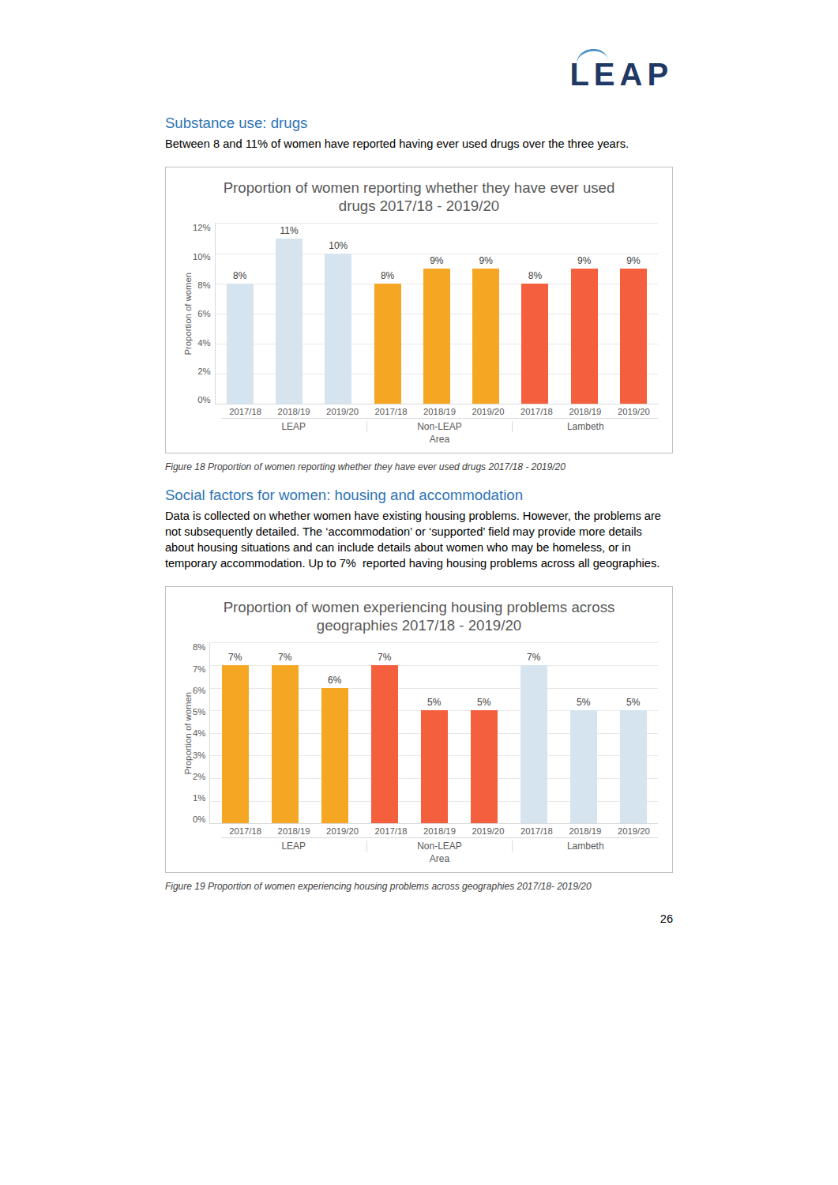LEAP
Substance use: drugs
Between 8 and 11% of women have reported having ever used drugs over the three years.
Proportion of women reporting whether they have ever used drugs 2017/18 - 2019/20
Proportion of women
12% 10% 8% 6% 4% 2% 0%
8%
11%
10%
8%
9%
9%
8%
9%
9%
2017/18
2018/19
2019/20
2017/18
2018/19
2019/20
2017/18
2018/19
2019/20
LEAP
Non-LEAP
Lambeth
Area
Figure 18 Proportion of women reporting whether they have ever used drugs 2017/18 - 2019/20
Social factors for women: housing and accommodation
Data is collected on whether women have existing housing problems. However, the problems are not subsequently detailed. The ‘accommodation’ or ‘supported’ field may provide more details about housing situations and can include details about women who may be homeless, or in temporary accommodation. Up to 7% reported having housing problems across all geographies.
Proportion of women experiencing housing problems across geographies 2017/18 - 2019/20
Proportion of women
8% 7% 6% 5% 4% 3% 2% 1% 0%
7%
7%
6%
7%
5%
5%
7%
5%
5%
2017/18
2018/19
2019/20
2017/18
2018/19
2019/20
2017/18
2018/19
2019/20
LEAP
Non-LEAP
Lambeth
Area
Figure 19 Proportion of women experiencing housing problems across geographies 2017/18- 2019/20
26